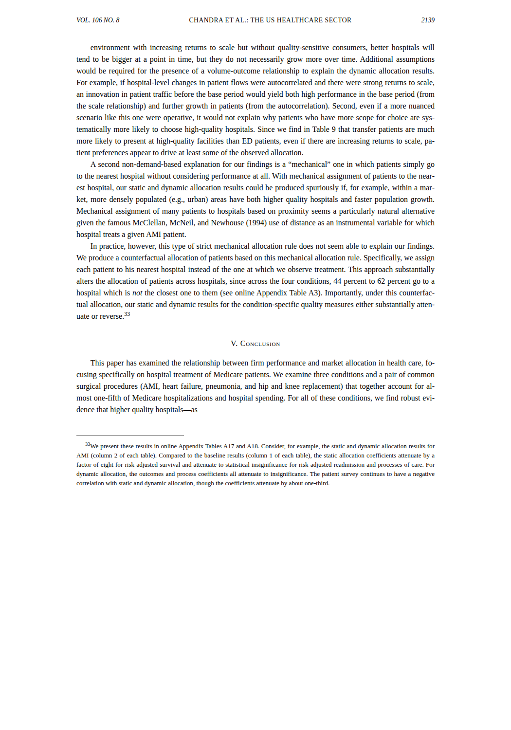VOL. 106 NO. 8 CHANDRA ET AL.: THE US HEALTHCARE SECTOR 2139
environment with increasing returns to scale but without quality-sensitive consumers, better hospitals will tend to be bigger at a point in time, but they do not necessarily grow more over time. Additional assumptions would be required for the presence of a volume-outcome relationship to explain the dynamic allocation results. For example, if hospital-level changes in patient flows were autocorrelated and there were strong returns to scale, an innovation in patient traffic before the base period would yield both high performance in the base period (from the scale relationship) and further growth in patients (from the autocorrelation). Second, even if a more nuanced scenario like this one were operative, it would not explain why patients who have more scope for choice are systematically more likely to choose high-quality hospitals. Since we find in Table 9 that transfer patients are much more likely to present at high-quality facilities than ED patients, even if there are increasing returns to scale, patient preferences appear to drive at least some of the observed allocation.
A second non-demand-based explanation for our findings is a “mechanical” one in which patients simply go to the nearest hospital without considering performance at all. With mechanical assignment of patients to the nearest hospital, our static and dynamic allocation results could be produced spuriously if, for example, within a market, more densely populated (e.g., urban) areas have both higher quality hospitals and faster population growth. Mechanical assignment of many patients to hospitals based on proximity seems a particularly natural alternative given the famous McClellan, McNeil, and Newhouse (1994) use of distance as an instrumental variable for which hospital treats a given AMI patient.
In practice, however, this type of strict mechanical allocation rule does not seem able to explain our findings. We produce a counterfactual allocation of patients based on this mechanical allocation rule. Specifically, we assign each patient to his nearest hospital instead of the one at which we observe treatment. This approach substantially alters the allocation of patients across hospitals, since across the four conditions, 44 percent to 62 percent go to a hospital which is not the closest one to them (see online Appendix Table A3). Importantly, under this counterfactual allocation, our static and dynamic results for the condition-specific quality measures either substantially attenuate or reverse.33
V. Conclusion
This paper has examined the relationship between firm performance and market allocation in health care, focusing specifically on hospital treatment of Medicare patients. We examine three conditions and a pair of common surgical procedures (AMI, heart failure, pneumonia, and hip and knee replacement) that together account for almost one-fifth of Medicare hospitalizations and hospital spending. For all of these conditions, we find robust evidence that higher quality hospitals—as
33We present these results in online Appendix Tables A17 and A18. Consider, for example, the static and dynamic allocation results for AMI (column 2 of each table). Compared to the baseline results (column 1 of each table), the static allocation coefficients attenuate by a factor of eight for risk-adjusted survival and attenuate to statistical insignificance for risk-adjusted readmission and processes of care. For dynamic allocation, the outcomes and process coefficients all attenuate to insignificance. The patient survey continues to have a negative correlation with static and dynamic allocation, though the coefficients attenuate by about one-third.